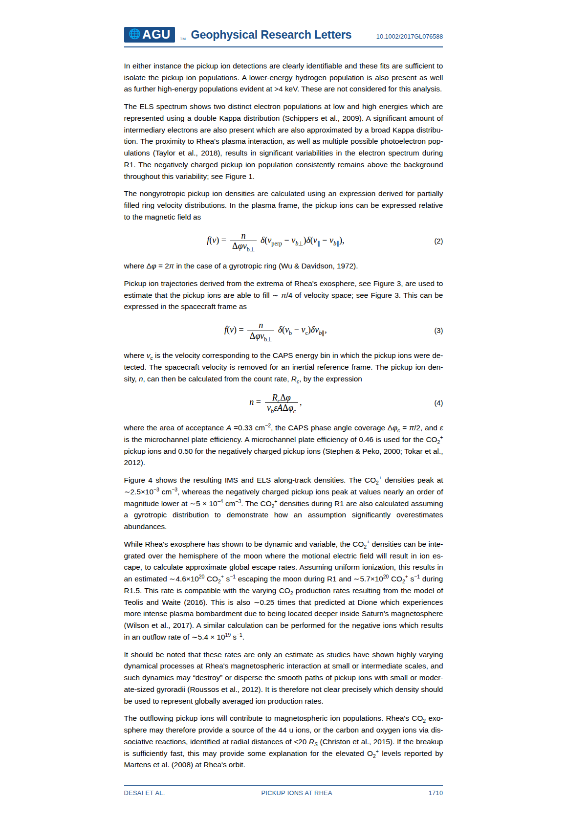🌐AGU TM Geophysical Research Letters
10.1002/2017GL076588
In either instance the pickup ion detections are clearly identifiable and these fits are sufficient to isolate the pickup ion populations. A lower-energy hydrogen population is also present as well as further high-energy populations evident at >4 keV. These are not considered for this analysis.
The ELS spectrum shows two distinct electron populations at low and high energies which are represented using a double Kappa distribution (Schippers et al., 2009). A significant amount of intermediary electrons are also present which are also approximated by a broad Kappa distribution. The proximity to Rhea's plasma interaction, as well as multiple possible photoelectron populations (Taylor et al., 2018), results in significant variabilities in the electron spectrum during R1. The negatively charged pickup ion population consistently remains above the background throughout this variability; see Figure 1.
The nongyrotropic pickup ion densities are calculated using an expression derived for partially filled ring velocity distributions. In the plasma frame, the pickup ions can be expressed relative to the magnetic field as
f(v) = nΔφvb⊥ δ(vperp − vb⊥)δ(v∥ − vb∥),
(2)
where Δφ = 2π in the case of a gyrotropic ring (Wu & Davidson, 1972).
Pickup ion trajectories derived from the extrema of Rhea's exosphere, see Figure 3, are used to estimate that the pickup ions are able to fill ∼ π/4 of velocity space; see Figure 3. This can be expressed in the spacecraft frame as
f(v) = nΔφvb⊥ δ(vb − vc)δvb∥,
(3)
where vc is the velocity corresponding to the CAPS energy bin in which the pickup ions were detected. The spacecraft velocity is removed for an inertial reference frame. The pickup ion density, n, can then be calculated from the count rate, Rc, by the expression
n = Rc Δφ vbεAΔφc,
(4)
where the area of acceptance A =0.33 cm−2, the CAPS phase angle coverage Δφc = π/2, and ε is the microchannel plate efficiency. A microchannel plate efficiency of 0.46 is used for the CO2+ pickup ions and 0.50 for the negatively charged pickup ions (Stephen & Peko, 2000; Tokar et al., 2012).
Figure 4 shows the resulting IMS and ELS along-track densities. The CO2+ densities peak at ∼2.5×10−3 cm−3, whereas the negatively charged pickup ions peak at values nearly an order of magnitude lower at ∼5 × 10−4 cm−3. The CO2+ densities during R1 are also calculated assuming a gyrotropic distribution to demonstrate how an assumption significantly overestimates abundances.
While Rhea's exosphere has shown to be dynamic and variable, the CO2+ densities can be integrated over the hemisphere of the moon where the motional electric field will result in ion escape, to calculate approximate global escape rates. Assuming uniform ionization, this results in an estimated ∼4.6×1020 CO2+ s−1 escaping the moon during R1 and ∼5.7×1020 CO2+ s−1 during R1.5. This rate is compatible with the varying CO2 production rates resulting from the model of Teolis and Waite (2016). This is also ∼0.25 times that predicted at Dione which experiences more intense plasma bombardment due to being located deeper inside Saturn's magnetosphere (Wilson et al., 2017). A similar calculation can be performed for the negative ions which results in an outflow rate of ∼5.4 × 1019 s−1.
It should be noted that these rates are only an estimate as studies have shown highly varying dynamical processes at Rhea's magnetospheric interaction at small or intermediate scales, and such dynamics may “destroy” or disperse the smooth paths of pickup ions with small or moderate-sized gyroradii (Roussos et al., 2012). It is therefore not clear precisely which density should be used to represent globally averaged ion production rates.
The outflowing pickup ions will contribute to magnetospheric ion populations. Rhea's CO2 exosphere may therefore provide a source of the 44 u ions, or the carbon and oxygen ions via dissociative reactions, identified at radial distances of <20 RS (Christon et al., 2015). If the breakup is sufficiently fast, this may provide some explanation for the elevated O2+ levels reported by Martens et al. (2008) at Rhea's orbit.
DESAI ET AL.
PICKUP IONS AT RHEA
1710